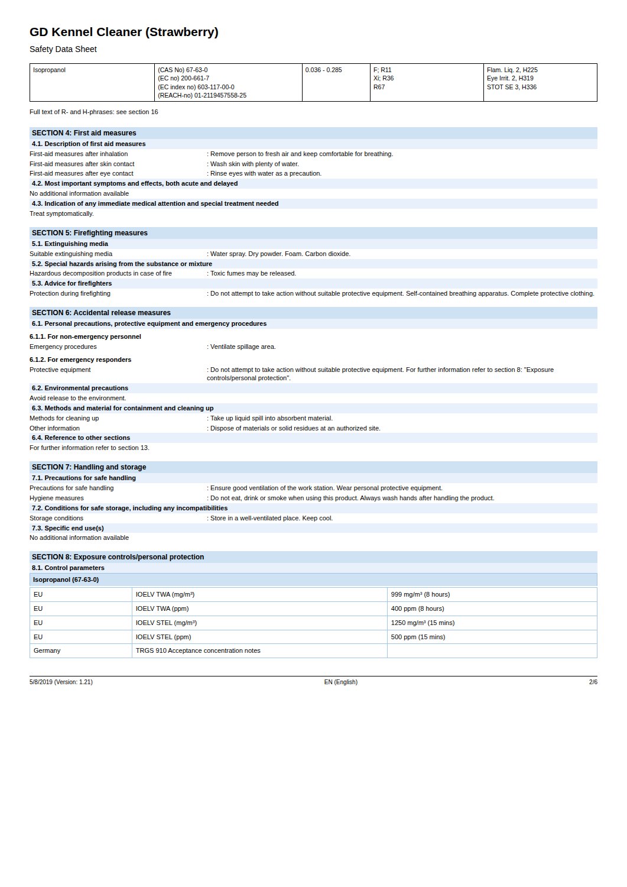GD Kennel Cleaner (Strawberry)
Safety Data Sheet
| Isopropanol | (CAS No) 67-63-0 (EC no) 200-661-7 (EC index no) 603-117-00-0 (REACH-no) 01-2119457558-25 | 0.036 - 0.285 | F; R11 Xi; R36 R67 | Flam. Liq. 2, H225 Eye Irrit. 2, H319 STOT SE 3, H336 |
Full text of R- and H-phrases: see section 16
SECTION 4: First aid measures
4.1. Description of first aid measures
First-aid measures after inhalation
: Remove person to fresh air and keep comfortable for breathing.
First-aid measures after skin contact
: Wash skin with plenty of water.
First-aid measures after eye contact
: Rinse eyes with water as a precaution.
4.2. Most important symptoms and effects, both acute and delayed
No additional information available
4.3. Indication of any immediate medical attention and special treatment needed
Treat symptomatically.
SECTION 5: Firefighting measures
5.1. Extinguishing media
Suitable extinguishing media
: Water spray. Dry powder. Foam. Carbon dioxide.
5.2. Special hazards arising from the substance or mixture
Hazardous decomposition products in case of fire
: Toxic fumes may be released.
5.3. Advice for firefighters
Protection during firefighting
: Do not attempt to take action without suitable protective equipment. Self-contained breathing apparatus. Complete protective clothing.
SECTION 6: Accidental release measures
6.1. Personal precautions, protective equipment and emergency procedures
6.1.1. For non-emergency personnel
Emergency procedures
: Ventilate spillage area.
6.1.2. For emergency responders
Protective equipment
: Do not attempt to take action without suitable protective equipment. For further information refer to section 8: "Exposure controls/personal protection".
6.2. Environmental precautions
Avoid release to the environment.
6.3. Methods and material for containment and cleaning up
Methods for cleaning up
: Take up liquid spill into absorbent material.
Other information
: Dispose of materials or solid residues at an authorized site.
6.4. Reference to other sections
For further information refer to section 13.
SECTION 7: Handling and storage
7.1. Precautions for safe handling
Precautions for safe handling
: Ensure good ventilation of the work station. Wear personal protective equipment.
Hygiene measures
: Do not eat, drink or smoke when using this product. Always wash hands after handling the product.
7.2. Conditions for safe storage, including any incompatibilities
Storage conditions
: Store in a well-ventilated place. Keep cool.
7.3. Specific end use(s)
No additional information available
SECTION 8: Exposure controls/personal protection
8.1. Control parameters
Isopropanol (67-63-0)
| EU | IOELV TWA (mg/m³) | 999 mg/m³ (8 hours) |
| EU | IOELV TWA (ppm) | 400 ppm (8 hours) |
| EU | IOELV STEL (mg/m³) | 1250 mg/m³ (15 mins) |
| EU | IOELV STEL (ppm) | 500 ppm (15 mins) |
| Germany | TRGS 910 Acceptance concentration notes | |
5/8/2019 (Version: 1.21) EN (English) 2/6